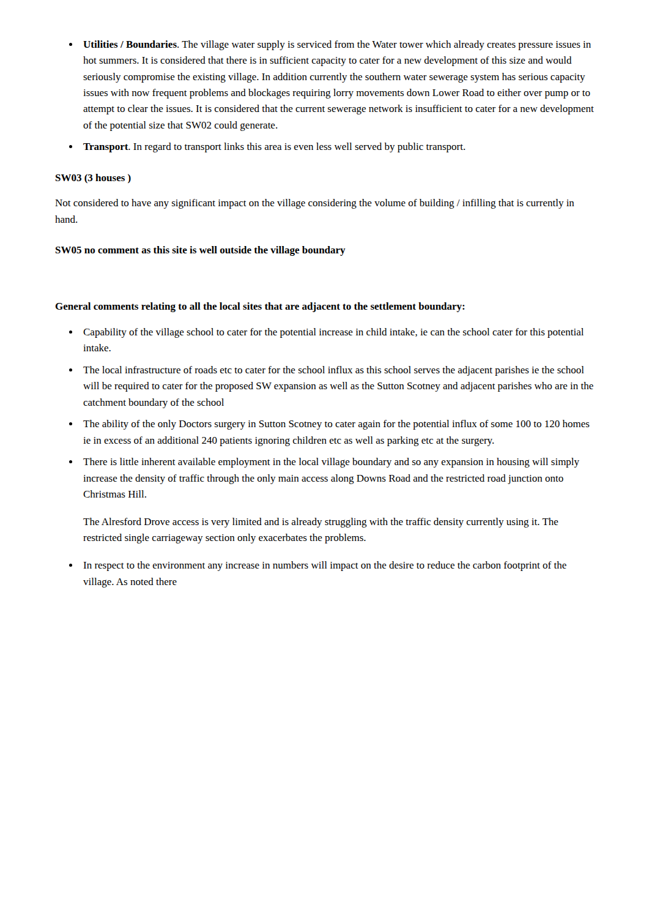Utilities / Boundaries. The village water supply is serviced from the Water tower which already creates pressure issues in hot summers. It is considered that there is in sufficient capacity to cater for a new development of this size and would seriously compromise the existing village. In addition currently the southern water sewerage system has serious capacity issues with now frequent problems and blockages requiring lorry movements down Lower Road to either over pump or to attempt to clear the issues. It is considered that the current sewerage network is insufficient to cater for a new development of the potential size that SW02 could generate.
Transport. In regard to transport links this area is even less well served by public transport.
SW03 (3 houses )
Not considered to have any significant impact on the village considering the volume of building / infilling that is currently in hand.
SW05 no comment as this site is well outside the village boundary
General comments relating to all the local sites that are adjacent to the settlement boundary:
Capability of the village school to cater for the potential increase in child intake, ie can the school cater for this potential intake.
The local infrastructure of roads etc to cater for the school influx as this school serves the adjacent parishes ie the school will be required to cater for the proposed SW expansion as well as the Sutton Scotney and adjacent parishes who are in the catchment boundary of the school
The ability of the only Doctors surgery in Sutton Scotney to cater again for the potential influx of some 100 to 120 homes ie in excess of an additional 240 patients ignoring children etc as well as parking etc at the surgery.
There is little inherent available employment in the local village boundary and so any expansion in housing will simply increase the density of traffic through the only main access along Downs Road and the restricted road junction onto Christmas Hill.
The Alresford Drove access is very limited and is already struggling with the traffic density currently using it. The restricted single carriageway section only exacerbates the problems.
In respect to the environment any increase in numbers will impact on the desire to reduce the carbon footprint of the village. As noted there